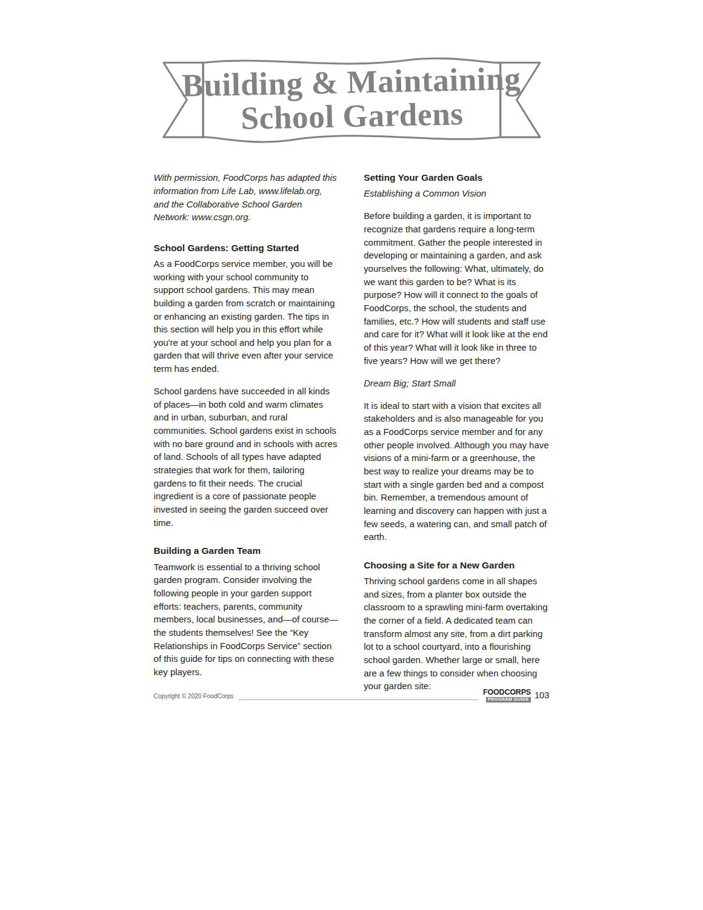Building & Maintaining School Gardens
With permission, FoodCorps has adapted this information from Life Lab, www.lifelab.org, and the Collaborative School Garden Network: www.csgn.org.
School Gardens: Getting Started
As a FoodCorps service member, you will be working with your school community to support school gardens. This may mean building a garden from scratch or maintaining or enhancing an existing garden. The tips in this section will help you in this effort while you're at your school and help you plan for a garden that will thrive even after your service term has ended.
School gardens have succeeded in all kinds of places—in both cold and warm climates and in urban, suburban, and rural communities. School gardens exist in schools with no bare ground and in schools with acres of land. Schools of all types have adapted strategies that work for them, tailoring gardens to fit their needs. The crucial ingredient is a core of passionate people invested in seeing the garden succeed over time.
Building a Garden Team
Teamwork is essential to a thriving school garden program. Consider involving the following people in your garden support efforts: teachers, parents, community members, local businesses, and—of course—the students themselves! See the “Key Relationships in FoodCorps Service” section of this guide for tips on connecting with these key players.
Setting Your Garden Goals
Establishing a Common Vision
Before building a garden, it is important to recognize that gardens require a long-term commitment. Gather the people interested in developing or maintaining a garden, and ask yourselves the following: What, ultimately, do we want this garden to be? What is its purpose? How will it connect to the goals of FoodCorps, the school, the students and families, etc.? How will students and staff use and care for it? What will it look like at the end of this year? What will it look like in three to five years? How will we get there?
Dream Big; Start Small
It is ideal to start with a vision that excites all stakeholders and is also manageable for you as a FoodCorps service member and for any other people involved. Although you may have visions of a mini-farm or a greenhouse, the best way to realize your dreams may be to start with a single garden bed and a compost bin. Remember, a tremendous amount of learning and discovery can happen with just a few seeds, a watering can, and small patch of earth.
Choosing a Site for a New Garden
Thriving school gardens come in all shapes and sizes, from a planter box outside the classroom to a sprawling mini-farm overtaking the corner of a field. A dedicated team can transform almost any site, from a dirt parking lot to a school courtyard, into a flourishing school garden. Whether large or small, here are a few things to consider when choosing your garden site:
Copyright © 2020 FoodCorps
FOODCORPS
PROGRAM GUIDE
103